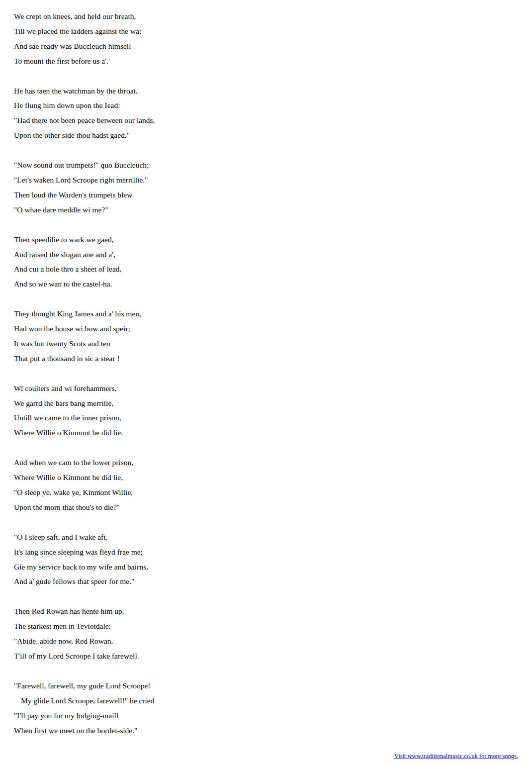We crept on knees, and held our breath,
Till we placed the ladders against the wa;
And sae ready was Buccleuch himsell
To mount the first before us a'.
He has taen the watchman by the throat,
He flung him down upon the Iead:
"Had there not been peace between our lands,
Upon the other side thou hadst gaed."
"Now sound out trumpets!" quo Buccleuch;
"Let's waken Lord Scroope right merrillie."
Then loud the Warden's trumpets blew
"O whae dare meddle wi me?"
Then speedilie to wark we gaed,
And raised the slogan ane and a',
And cut a hole thro a sheet of lead,
And so we wan to the castel-ha.
They thought King James and a' his men,
Had won the house wi bow and speir;
It was but twenty Scots and ten
That put a thousand in sic a stear !
Wi coulters and wi forehammers,
We garrd the bars bang merrilie,
Untill we came to the inner prison,
Where Willie o Kinmont he did lie.
And when we cam to the lower prison,
Where Willie o Kinmont he did lie,
"O sleep ye, wake ye, Kinmont Willie,
Upon the morn that thou's to die?"
"O I sleep saft, and I wake aft,
It's lang since sleeping was fleyd frae me;
Gie my service back to my wife and bairns,
And a' gude fellows that speer for me."
Then Red Rowan has hente him up,
The starkest men in Teviotdale:
"Abide, abide now, Red Rowan,
T'ill of my Lord Scroope I take farewell.
"Farewell, farewell, my gude Lord Scroope!
My glide Lord Scroope, farewell!" he cried
"I'll pay you for my lodging-maill
When first we meet on the border-side."
Visit www.traditionalmusic.co.uk for more songs.